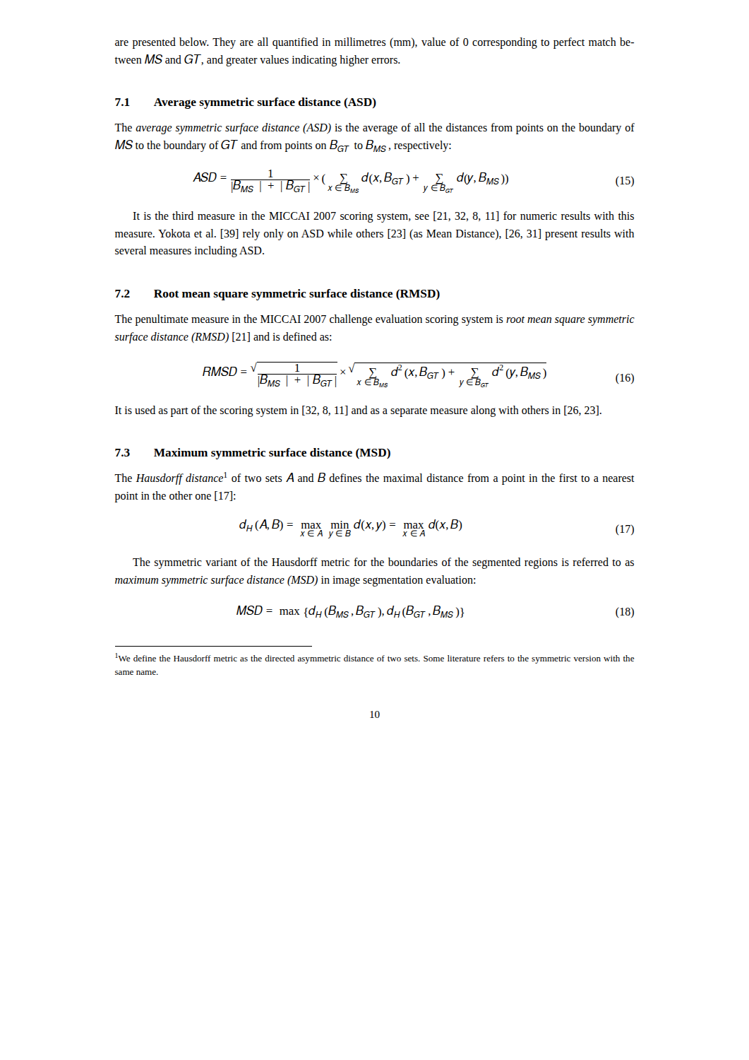are presented below. They are all quantified in millimetres (mm), value of 0 corresponding to perfect match between MS and GT, and greater values indicating higher errors.
7.1 Average symmetric surface distance (ASD)
The average symmetric surface distance (ASD) is the average of all the distances from points on the boundary of MS to the boundary of GT and from points on BGT to BMS, respectively:
ASD = 1 |BMS| + |BGT| × ( ∑ x∈BMS d(x,BGT) + ∑ y∈BGT d(y,BMS) )
(15)
It is the third measure in the MICCAI 2007 scoring system, see [21, 32, 8, 11] for numeric results with this measure. Yokota et al. [39] rely only on ASD while others [23] (as Mean Distance), [26, 31] present results with several measures including ASD.
7.2 Root mean square symmetric surface distance (RMSD)
The penultimate measure in the MICCAI 2007 challenge evaluation scoring system is root mean square symmetric surface distance (RMSD) [21] and is defined as:
RMSD = 1 |BMS| + |BGT| × ∑ x∈BMS d2(x,BGT) + ∑ y∈BGT d2(y,BMS)
(16)
It is used as part of the scoring system in [32, 8, 11] and as a separate measure along with others in [26, 23].
7.3 Maximum symmetric surface distance (MSD)
The Hausdorff distance1 of two sets A and B defines the maximal distance from a point in the first to a nearest point in the other one [17]:
dH(A,B) = maxx∈A miny∈B d(x,y) = maxx∈A d(x,B)
(17)
The symmetric variant of the Hausdorff metric for the boundaries of the segmented regions is referred to as maximum symmetric surface distance (MSD) in image segmentation evaluation:
MSD = max { dH(BMS,BGT) , dH(BGT,BMS) }
(18)
1We define the Hausdorff metric as the directed asymmetric distance of two sets. Some literature refers to the symmetric version with the same name.
10